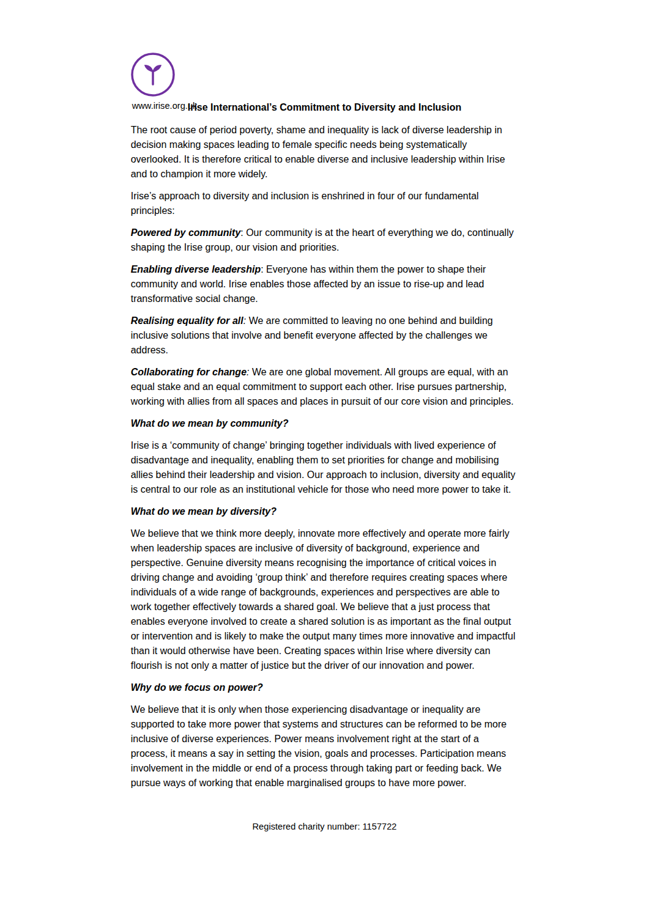www.irise.org.uk
Irise International’s Commitment to Diversity and Inclusion
The root cause of period poverty, shame and inequality is lack of diverse leadership in decision making spaces leading to female specific needs being systematically overlooked. It is therefore critical to enable diverse and inclusive leadership within Irise and to champion it more widely.
Irise’s approach to diversity and inclusion is enshrined in four of our fundamental principles:
Powered by community: Our community is at the heart of everything we do, continually shaping the Irise group, our vision and priorities.
Enabling diverse leadership: Everyone has within them the power to shape their community and world. Irise enables those affected by an issue to rise-up and lead transformative social change.
Realising equality for all: We are committed to leaving no one behind and building inclusive solutions that involve and benefit everyone affected by the challenges we address.
Collaborating for change: We are one global movement. All groups are equal, with an equal stake and an equal commitment to support each other. Irise pursues partnership, working with allies from all spaces and places in pursuit of our core vision and principles.
What do we mean by community?
Irise is a ‘community of change’ bringing together individuals with lived experience of disadvantage and inequality, enabling them to set priorities for change and mobilising allies behind their leadership and vision. Our approach to inclusion, diversity and equality is central to our role as an institutional vehicle for those who need more power to take it.
What do we mean by diversity?
We believe that we think more deeply, innovate more effectively and operate more fairly when leadership spaces are inclusive of diversity of background, experience and perspective. Genuine diversity means recognising the importance of critical voices in driving change and avoiding ‘group think’ and therefore requires creating spaces where individuals of a wide range of backgrounds, experiences and perspectives are able to work together effectively towards a shared goal. We believe that a just process that enables everyone involved to create a shared solution is as important as the final output or intervention and is likely to make the output many times more innovative and impactful than it would otherwise have been. Creating spaces within Irise where diversity can flourish is not only a matter of justice but the driver of our innovation and power.
Why do we focus on power?
We believe that it is only when those experiencing disadvantage or inequality are supported to take more power that systems and structures can be reformed to be more inclusive of diverse experiences. Power means involvement right at the start of a process, it means a say in setting the vision, goals and processes. Participation means involvement in the middle or end of a process through taking part or feeding back. We pursue ways of working that enable marginalised groups to have more power.
Registered charity number: 1157722